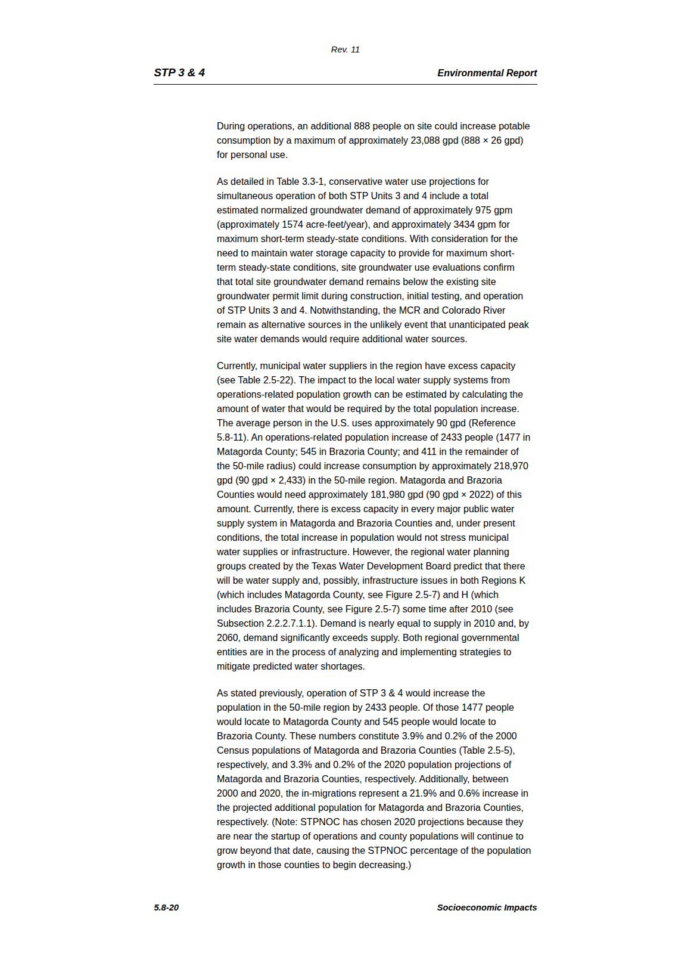Rev. 11
STP 3 & 4
Environmental Report
During operations, an additional 888 people on site could increase potable consumption by a maximum of approximately 23,088 gpd (888 × 26 gpd) for personal use.
As detailed in Table 3.3-1, conservative water use projections for simultaneous operation of both STP Units 3 and 4 include a total estimated normalized groundwater demand of approximately 975 gpm (approximately 1574 acre-feet/year), and approximately 3434 gpm for maximum short-term steady-state conditions. With consideration for the need to maintain water storage capacity to provide for maximum short-term steady-state conditions, site groundwater use evaluations confirm that total site groundwater demand remains below the existing site groundwater permit limit during construction, initial testing, and operation of STP Units 3 and 4. Notwithstanding, the MCR and Colorado River remain as alternative sources in the unlikely event that unanticipated peak site water demands would require additional water sources.
Currently, municipal water suppliers in the region have excess capacity (see Table 2.5-22). The impact to the local water supply systems from operations-related population growth can be estimated by calculating the amount of water that would be required by the total population increase. The average person in the U.S. uses approximately 90 gpd (Reference 5.8-11). An operations-related population increase of 2433 people (1477 in Matagorda County; 545 in Brazoria County; and 411 in the remainder of the 50-mile radius) could increase consumption by approximately 218,970 gpd (90 gpd × 2,433) in the 50-mile region. Matagorda and Brazoria Counties would need approximately 181,980 gpd (90 gpd × 2022) of this amount. Currently, there is excess capacity in every major public water supply system in Matagorda and Brazoria Counties and, under present conditions, the total increase in population would not stress municipal water supplies or infrastructure. However, the regional water planning groups created by the Texas Water Development Board predict that there will be water supply and, possibly, infrastructure issues in both Regions K (which includes Matagorda County, see Figure 2.5-7) and H (which includes Brazoria County, see Figure 2.5-7) some time after 2010 (see Subsection 2.2.2.7.1.1). Demand is nearly equal to supply in 2010 and, by 2060, demand significantly exceeds supply. Both regional governmental entities are in the process of analyzing and implementing strategies to mitigate predicted water shortages.
As stated previously, operation of STP 3 & 4 would increase the population in the 50-mile region by 2433 people. Of those 1477 people would locate to Matagorda County and 545 people would locate to Brazoria County. These numbers constitute 3.9% and 0.2% of the 2000 Census populations of Matagorda and Brazoria Counties (Table 2.5-5), respectively, and 3.3% and 0.2% of the 2020 population projections of Matagorda and Brazoria Counties, respectively. Additionally, between 2000 and 2020, the in-migrations represent a 21.9% and 0.6% increase in the projected additional population for Matagorda and Brazoria Counties, respectively. (Note: STPNOC has chosen 2020 projections because they are near the startup of operations and county populations will continue to grow beyond that date, causing the STPNOC percentage of the population growth in those counties to begin decreasing.)
5.8-20
Socioeconomic Impacts